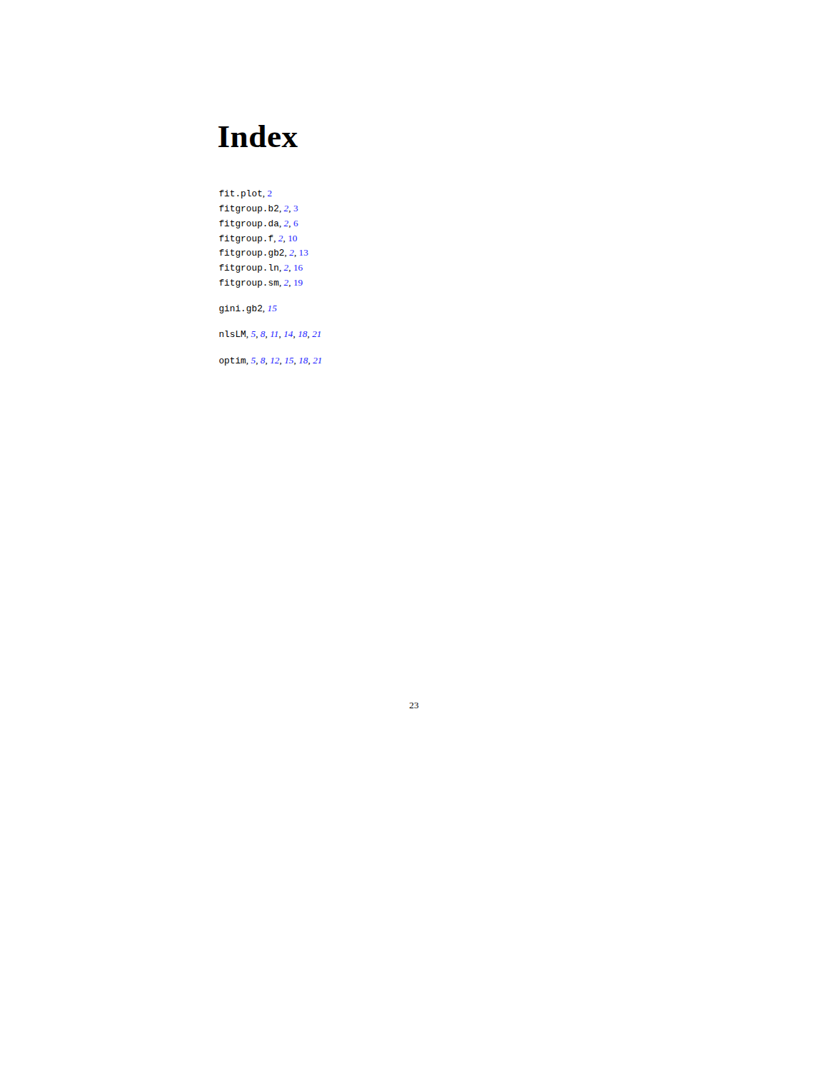Index
fit.plot, 2
fitgroup.b2, 2, 3
fitgroup.da, 2, 6
fitgroup.f, 2, 10
fitgroup.gb2, 2, 13
fitgroup.ln, 2, 16
fitgroup.sm, 2, 19
gini.gb2, 15
nlsLM, 5, 8, 11, 14, 18, 21
optim, 5, 8, 12, 15, 18, 21
23